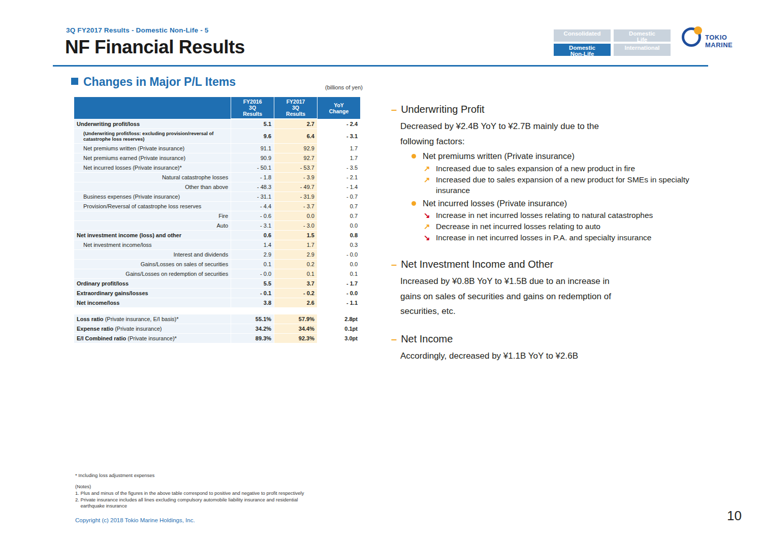3Q FY2017 Results - Domestic Non-Life - 5
NF Financial Results
Consolidated
Domestic
Life
Domestic
Non-Life
International
TOKIO MARINE
Changes in Major P/L Items
(billions of yen)
| | FY2016 3Q Results | FY2017 3Q Results | YoY Change |
| --- | --- | --- | --- |
| Underwriting profit/loss | 5.1 | 2.7 | - 2.4 |
| (Underwriting profit/loss: excluding provision/reversal of catastrophe loss reserves) | 9.6 | 6.4 | - 3.1 |
| Net premiums written (Private insurance) | 91.1 | 92.9 | 1.7 |
| Net premiums earned (Private insurance) | 90.9 | 92.7 | 1.7 |
| Net incurred losses (Private insurance)* | - 50.1 | - 53.7 | - 3.5 |
| Natural catastrophe losses | - 1.8 | - 3.9 | - 2.1 |
| Other than above | - 48.3 | - 49.7 | - 1.4 |
| Business expenses (Private insurance) | - 31.1 | - 31.9 | - 0.7 |
| Provision/Reversal of catastrophe loss reserves | - 4.4 | - 3.7 | 0.7 |
| Fire | - 0.6 | 0.0 | 0.7 |
| Auto | - 3.1 | - 3.0 | 0.0 |
| Net investment income (loss) and other | 0.6 | 1.5 | 0.8 |
| Net investment income/loss | 1.4 | 1.7 | 0.3 |
| Interest and dividends | 2.9 | 2.9 | - 0.0 |
| Gains/Losses on sales of securities | 0.1 | 0.2 | 0.0 |
| Gains/Losses on redemption of securities | - 0.0 | 0.1 | 0.1 |
| Ordinary profit/loss | 5.5 | 3.7 | - 1.7 |
| Extraordinary gains/losses | - 0.1 | - 0.2 | - 0.0 |
| Net income/loss | 3.8 | 2.6 | - 1.1 |
| Loss ratio (Private insurance, E/I basis)* | 55.1% | 57.9% | 2.8pt |
| Expense ratio (Private insurance) | 34.2% | 34.4% | 0.1pt |
| E/I Combined ratio (Private insurance)* | 89.3% | 92.3% | 3.0pt |
* Including loss adjustment expenses
(Notes)
1. Plus and minus of the figures in the above table correspond to positive and negative to profit respectively
2. Private insurance includes all lines excluding compulsory automobile liability insurance and residential
earthquake insurance
Copyright (c) 2018 Tokio Marine Holdings, Inc.
10
–Underwriting Profit
Decreased by ¥2.4B YoY to ¥2.7B mainly due to the
following factors:
Net premiums written (Private insurance)
Increased due to sales expansion of a new product in fire
Increased due to sales expansion of a new product for SMEs in specialty insurance
Net incurred losses (Private insurance)
Increase in net incurred losses relating to natural catastrophes
Decrease in net incurred losses relating to auto
Increase in net incurred losses in P.A. and specialty insurance
–Net Investment Income and Other
Increased by ¥0.8B YoY to ¥1.5B due to an increase in
gains on sales of securities and gains on redemption of
securities, etc.
–Net Income
Accordingly, decreased by ¥1.1B YoY to ¥2.6B